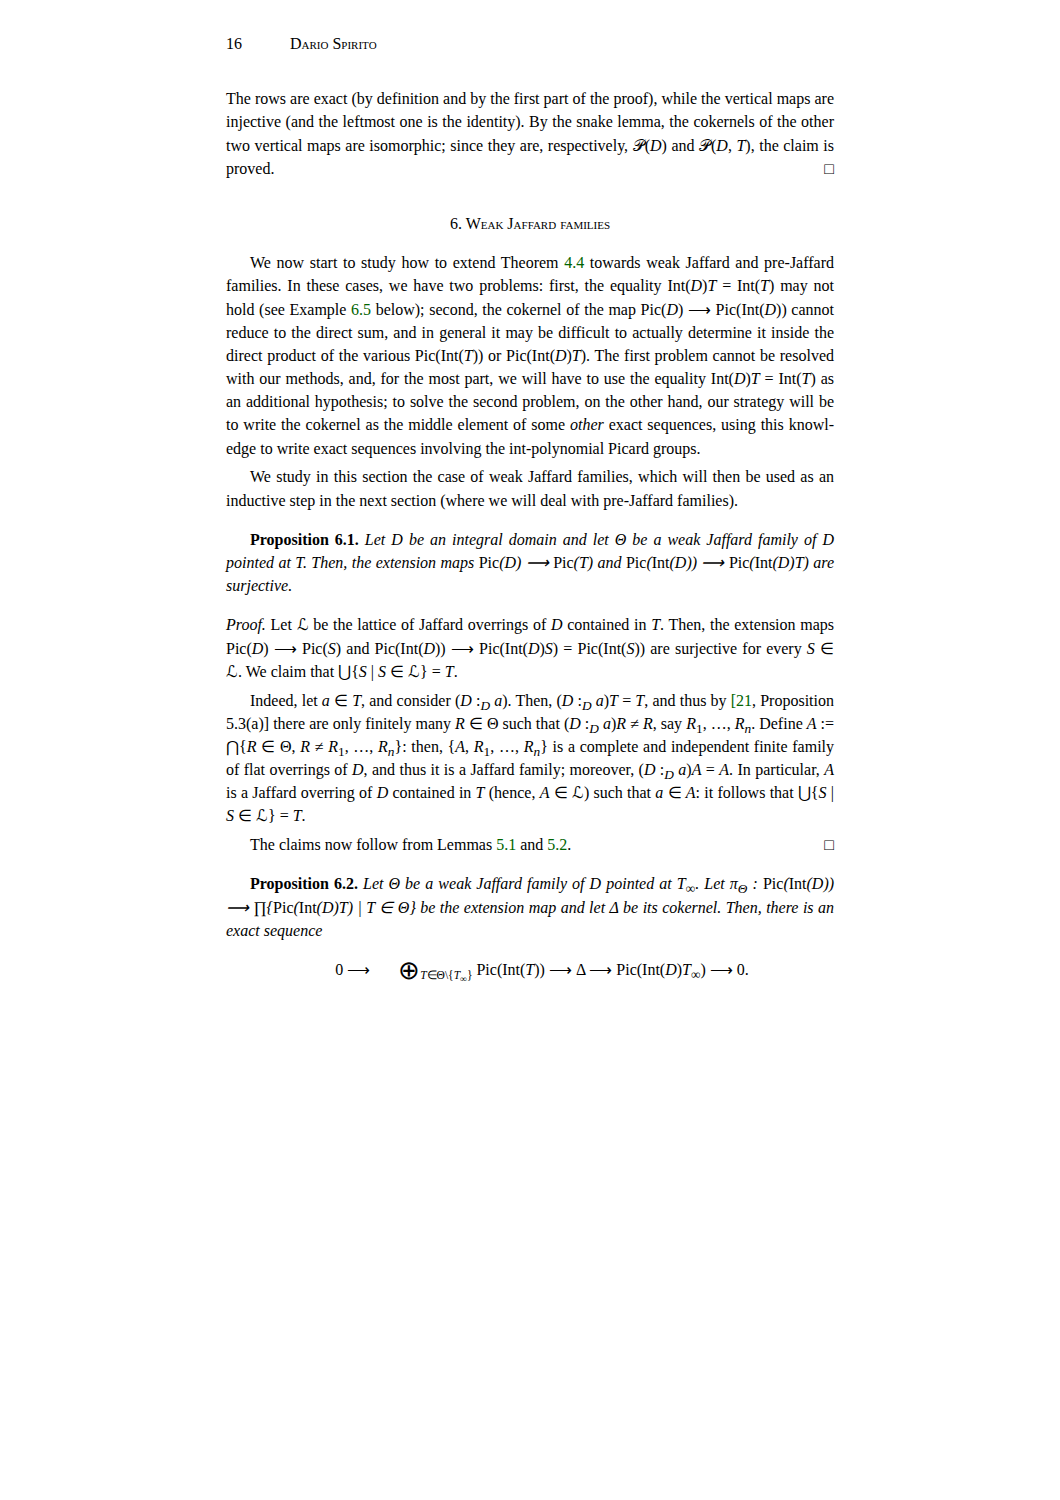16 Dario Spirito
The rows are exact (by definition and by the first part of the proof), while the vertical maps are injective (and the leftmost one is the identity). By the snake lemma, the cokernels of the other two vertical maps are isomorphic; since they are, respectively, 𝒫(D) and 𝒫(D, T), the claim is proved. □
6. Weak Jaffard families
We now start to study how to extend Theorem 4.4 towards weak Jaffard and pre-Jaffard families. In these cases, we have two problems: first, the equality Int(D)T = Int(T) may not hold (see Example 6.5 below); second, the cokernel of the map Pic(D) ⟶ Pic(Int(D)) cannot reduce to the direct sum, and in general it may be difficult to actually determine it inside the direct product of the various Pic(Int(T)) or Pic(Int(D)T). The first problem cannot be resolved with our methods, and, for the most part, we will have to use the equality Int(D)T = Int(T) as an additional hypothesis; to solve the second problem, on the other hand, our strategy will be to write the cokernel as the middle element of some other exact sequences, using this knowledge to write exact sequences involving the int-polynomial Picard groups.
We study in this section the case of weak Jaffard families, which will then be used as an inductive step in the next section (where we will deal with pre-Jaffard families).
Proposition 6.1. Let D be an integral domain and let Θ be a weak Jaffard family of D pointed at T. Then, the extension maps Pic(D) ⟶ Pic(T) and Pic(Int(D)) ⟶ Pic(Int(D)T) are surjective.
Proof. Let ℒ be the lattice of Jaffard overrings of D contained in T. Then, the extension maps Pic(D) ⟶ Pic(S) and Pic(Int(D)) ⟶ Pic(Int(D)S) = Pic(Int(S)) are surjective for every S ∈ ℒ. We claim that ⋃{S | S ∈ ℒ} = T.
Indeed, let a ∈ T, and consider (D :D a). Then, (D :D a)T = T, and thus by [21, Proposition 5.3(a)] there are only finitely many R ∈ Θ such that (D :D a)R ≠ R, say R1, …, Rn. Define A := ⋂{R ∈ Θ, R ≠ R1, …, Rn}: then, {A, R1, …, Rn} is a complete and independent finite family of flat overrings of D, and thus it is a Jaffard family; moreover, (D :D a)A = A. In particular, A is a Jaffard overring of D contained in T (hence, A ∈ ℒ) such that a ∈ A: it follows that ⋃{S | S ∈ ℒ} = T.
The claims now follow from Lemmas 5.1 and 5.2. □
Proposition 6.2. Let Θ be a weak Jaffard family of D pointed at T∞. Let πΘ : Pic(Int(D)) ⟶ ∏{Pic(Int(D)T) | T ∈ Θ} be the extension map and let Δ be its cokernel. Then, there is an exact sequence
0 ⟶ ⊕T∈Θ\{T∞} Pic(Int(T)) ⟶ Δ ⟶ Pic(Int(D)T∞) ⟶ 0.